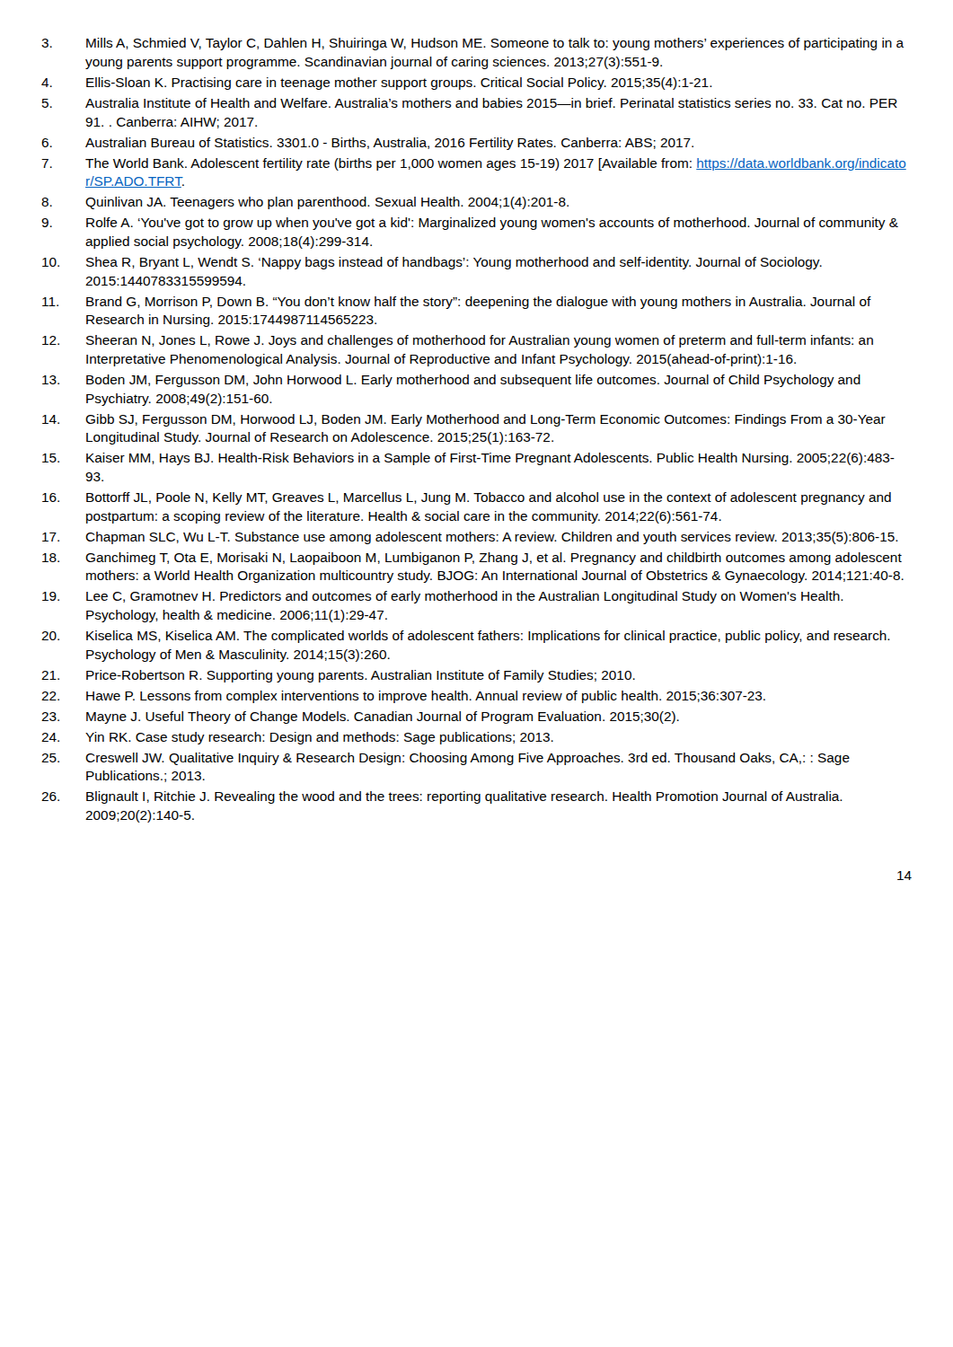3. Mills A, Schmied V, Taylor C, Dahlen H, Shuiringa W, Hudson ME. Someone to talk to: young mothers’ experiences of participating in a young parents support programme. Scandinavian journal of caring sciences. 2013;27(3):551-9.
4. Ellis-Sloan K. Practising care in teenage mother support groups. Critical Social Policy. 2015;35(4):1-21.
5. Australia Institute of Health and Welfare. Australia’s mothers and babies 2015—in brief. Perinatal statistics series no. 33. Cat no. PER 91. . Canberra: AIHW; 2017.
6. Australian Bureau of Statistics. 3301.0 - Births, Australia, 2016 Fertility Rates. Canberra: ABS; 2017.
7. The World Bank. Adolescent fertility rate (births per 1,000 women ages 15-19) 2017 [Available from: https://data.worldbank.org/indicator/SP.ADO.TFRT.
8. Quinlivan JA. Teenagers who plan parenthood. Sexual Health. 2004;1(4):201-8.
9. Rolfe A. ‘You've got to grow up when you've got a kid': Marginalized young women's accounts of motherhood. Journal of community & applied social psychology. 2008;18(4):299-314.
10. Shea R, Bryant L, Wendt S. ‘Nappy bags instead of handbags’: Young motherhood and self-identity. Journal of Sociology. 2015:1440783315599594.
11. Brand G, Morrison P, Down B. “You don’t know half the story”: deepening the dialogue with young mothers in Australia. Journal of Research in Nursing. 2015:1744987114565223.
12. Sheeran N, Jones L, Rowe J. Joys and challenges of motherhood for Australian young women of preterm and full-term infants: an Interpretative Phenomenological Analysis. Journal of Reproductive and Infant Psychology. 2015(ahead-of-print):1-16.
13. Boden JM, Fergusson DM, John Horwood L. Early motherhood and subsequent life outcomes. Journal of Child Psychology and Psychiatry. 2008;49(2):151-60.
14. Gibb SJ, Fergusson DM, Horwood LJ, Boden JM. Early Motherhood and Long-Term Economic Outcomes: Findings From a 30-Year Longitudinal Study. Journal of Research on Adolescence. 2015;25(1):163-72.
15. Kaiser MM, Hays BJ. Health-Risk Behaviors in a Sample of First-Time Pregnant Adolescents. Public Health Nursing. 2005;22(6):483-93.
16. Bottorff JL, Poole N, Kelly MT, Greaves L, Marcellus L, Jung M. Tobacco and alcohol use in the context of adolescent pregnancy and postpartum: a scoping review of the literature. Health & social care in the community. 2014;22(6):561-74.
17. Chapman SLC, Wu L-T. Substance use among adolescent mothers: A review. Children and youth services review. 2013;35(5):806-15.
18. Ganchimeg T, Ota E, Morisaki N, Laopaiboon M, Lumbiganon P, Zhang J, et al. Pregnancy and childbirth outcomes among adolescent mothers: a World Health Organization multicountry study. BJOG: An International Journal of Obstetrics & Gynaecology. 2014;121:40-8.
19. Lee C, Gramotnev H. Predictors and outcomes of early motherhood in the Australian Longitudinal Study on Women's Health. Psychology, health & medicine. 2006;11(1):29-47.
20. Kiselica MS, Kiselica AM. The complicated worlds of adolescent fathers: Implications for clinical practice, public policy, and research. Psychology of Men & Masculinity. 2014;15(3):260.
21. Price-Robertson R. Supporting young parents. Australian Institute of Family Studies; 2010.
22. Hawe P. Lessons from complex interventions to improve health. Annual review of public health. 2015;36:307-23.
23. Mayne J. Useful Theory of Change Models. Canadian Journal of Program Evaluation. 2015;30(2).
24. Yin RK. Case study research: Design and methods: Sage publications; 2013.
25. Creswell JW. Qualitative Inquiry & Research Design: Choosing Among Five Approaches. 3rd ed. Thousand Oaks, CA,: : Sage Publications.; 2013.
26. Blignault I, Ritchie J. Revealing the wood and the trees: reporting qualitative research. Health Promotion Journal of Australia. 2009;20(2):140-5.
14